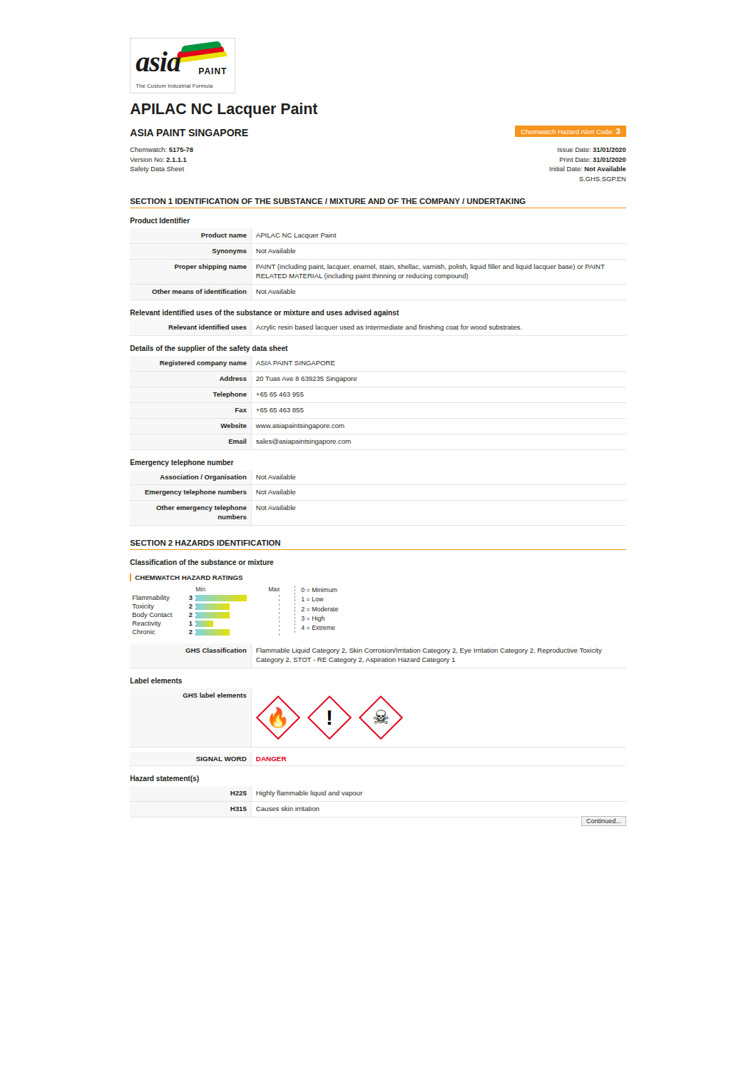asia
PAINT
The Custom Industrial Formula
APILAC NC Lacquer Paint
ASIA PAINT SINGAPORE
Chemwatch Hazard Alert Code: 3
Chemwatch: 5175-78
Version No: 2.1.1.1
Safety Data Sheet
Issue Date: 31/01/2020
Print Date: 31/01/2020
Initial Date: Not Available
S.GHS.SGP.EN
SECTION 1 IDENTIFICATION OF THE SUBSTANCE / MIXTURE AND OF THE COMPANY / UNDERTAKING
Product Identifier
| Product name | APILAC NC Lacquer Paint |
| Synonyms | Not Available |
| Proper shipping name | PAINT (including paint, lacquer, enamel, stain, shellac, varnish, polish, liquid filler and liquid lacquer base) or PAINT RELATED MATERIAL (including paint thinning or reducing compound) |
| Other means of identification | Not Available |
Relevant identified uses of the substance or mixture and uses advised against
| Relevant identified uses | Acrylic resin based lacquer used as Intermediate and finishing coat for wood substrates. |
Details of the supplier of the safety data sheet
| Registered company name | ASIA PAINT SINGAPORE |
| Address | 20 Tuas Ave 8 639235 Singapore |
| Telephone | +65 65 463 955 |
| Fax | +65 65 463 855 |
| Website | www.asiapaintsingapore.com |
| Email | sales@asiapaintsingapore.com |
Emergency telephone number
| Association / Organisation | Not Available |
| Emergency telephone numbers | Not Available |
| Other emergency telephone numbers | Not Available |
SECTION 2 HAZARDS IDENTIFICATION
Classification of the substance or mixture
CHEMWATCH HAZARD RATINGS
Min Max
| Flammability | 3 | |
| Toxicity | 2 | |
| Body Contact | 2 | |
| Reactivity | 1 | |
| Chronic | 2 | |
0 = Minimum
1 = Low
2 = Moderate
3 = High
4 = Extreme
| GHS Classification | Flammable Liquid Category 2, Skin Corrosion/Irritation Category 2, Eye Irritation Category 2, Reproductive Toxicity Category 2, STOT - RE Category 2, Aspiration Hazard Category 1 |
Label elements
| GHS label elements | 🔥 ! ☠ |
| SIGNAL WORD | DANGER |
Hazard statement(s)
| H225 | Highly flammable liquid and vapour |
| H315 | Causes skin irritation |
Continued...